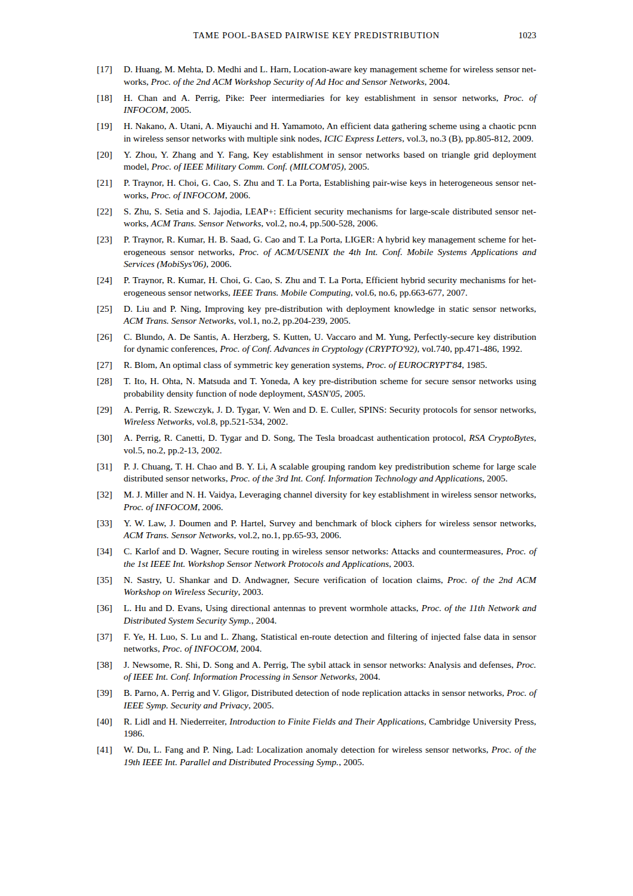Tame Pool-Based Pairwise Key Predistribution 1023
[17] D. Huang, M. Mehta, D. Medhi and L. Harn, Location-aware key management scheme for wireless sensor networks, Proc. of the 2nd ACM Workshop Security of Ad Hoc and Sensor Networks, 2004.
[18] H. Chan and A. Perrig, Pike: Peer intermediaries for key establishment in sensor networks, Proc. of INFOCOM, 2005.
[19] H. Nakano, A. Utani, A. Miyauchi and H. Yamamoto, An efficient data gathering scheme using a chaotic pcnn in wireless sensor networks with multiple sink nodes, ICIC Express Letters, vol.3, no.3 (B), pp.805-812, 2009.
[20] Y. Zhou, Y. Zhang and Y. Fang, Key establishment in sensor networks based on triangle grid deployment model, Proc. of IEEE Military Comm. Conf. (MILCOM'05), 2005.
[21] P. Traynor, H. Choi, G. Cao, S. Zhu and T. La Porta, Establishing pair-wise keys in heterogeneous sensor networks, Proc. of INFOCOM, 2006.
[22] S. Zhu, S. Setia and S. Jajodia, LEAP+: Efficient security mechanisms for large-scale distributed sensor networks, ACM Trans. Sensor Networks, vol.2, no.4, pp.500-528, 2006.
[23] P. Traynor, R. Kumar, H. B. Saad, G. Cao and T. La Porta, LIGER: A hybrid key management scheme for heterogeneous sensor networks, Proc. of ACM/USENIX the 4th Int. Conf. Mobile Systems Applications and Services (MobiSys'06), 2006.
[24] P. Traynor, R. Kumar, H. Choi, G. Cao, S. Zhu and T. La Porta, Efficient hybrid security mechanisms for heterogeneous sensor networks, IEEE Trans. Mobile Computing, vol.6, no.6, pp.663-677, 2007.
[25] D. Liu and P. Ning, Improving key pre-distribution with deployment knowledge in static sensor networks, ACM Trans. Sensor Networks, vol.1, no.2, pp.204-239, 2005.
[26] C. Blundo, A. De Santis, A. Herzberg, S. Kutten, U. Vaccaro and M. Yung, Perfectly-secure key distribution for dynamic conferences, Proc. of Conf. Advances in Cryptology (CRYPTO'92), vol.740, pp.471-486, 1992.
[27] R. Blom, An optimal class of symmetric key generation systems, Proc. of EUROCRYPT'84, 1985.
[28] T. Ito, H. Ohta, N. Matsuda and T. Yoneda, A key pre-distribution scheme for secure sensor networks using probability density function of node deployment, SASN'05, 2005.
[29] A. Perrig, R. Szewczyk, J. D. Tygar, V. Wen and D. E. Culler, SPINS: Security protocols for sensor networks, Wireless Networks, vol.8, pp.521-534, 2002.
[30] A. Perrig, R. Canetti, D. Tygar and D. Song, The Tesla broadcast authentication protocol, RSA CryptoBytes, vol.5, no.2, pp.2-13, 2002.
[31] P. J. Chuang, T. H. Chao and B. Y. Li, A scalable grouping random key predistribution scheme for large scale distributed sensor networks, Proc. of the 3rd Int. Conf. Information Technology and Applications, 2005.
[32] M. J. Miller and N. H. Vaidya, Leveraging channel diversity for key establishment in wireless sensor networks, Proc. of INFOCOM, 2006.
[33] Y. W. Law, J. Doumen and P. Hartel, Survey and benchmark of block ciphers for wireless sensor networks, ACM Trans. Sensor Networks, vol.2, no.1, pp.65-93, 2006.
[34] C. Karlof and D. Wagner, Secure routing in wireless sensor networks: Attacks and countermeasures, Proc. of the 1st IEEE Int. Workshop Sensor Network Protocols and Applications, 2003.
[35] N. Sastry, U. Shankar and D. Andwagner, Secure verification of location claims, Proc. of the 2nd ACM Workshop on Wireless Security, 2003.
[36] L. Hu and D. Evans, Using directional antennas to prevent wormhole attacks, Proc. of the 11th Network and Distributed System Security Symp., 2004.
[37] F. Ye, H. Luo, S. Lu and L. Zhang, Statistical en-route detection and filtering of injected false data in sensor networks, Proc. of INFOCOM, 2004.
[38] J. Newsome, R. Shi, D. Song and A. Perrig, The sybil attack in sensor networks: Analysis and defenses, Proc. of IEEE Int. Conf. Information Processing in Sensor Networks, 2004.
[39] B. Parno, A. Perrig and V. Gligor, Distributed detection of node replication attacks in sensor networks, Proc. of IEEE Symp. Security and Privacy, 2005.
[40] R. Lidl and H. Niederreiter, Introduction to Finite Fields and Their Applications, Cambridge University Press, 1986.
[41] W. Du, L. Fang and P. Ning, Lad: Localization anomaly detection for wireless sensor networks, Proc. of the 19th IEEE Int. Parallel and Distributed Processing Symp., 2005.